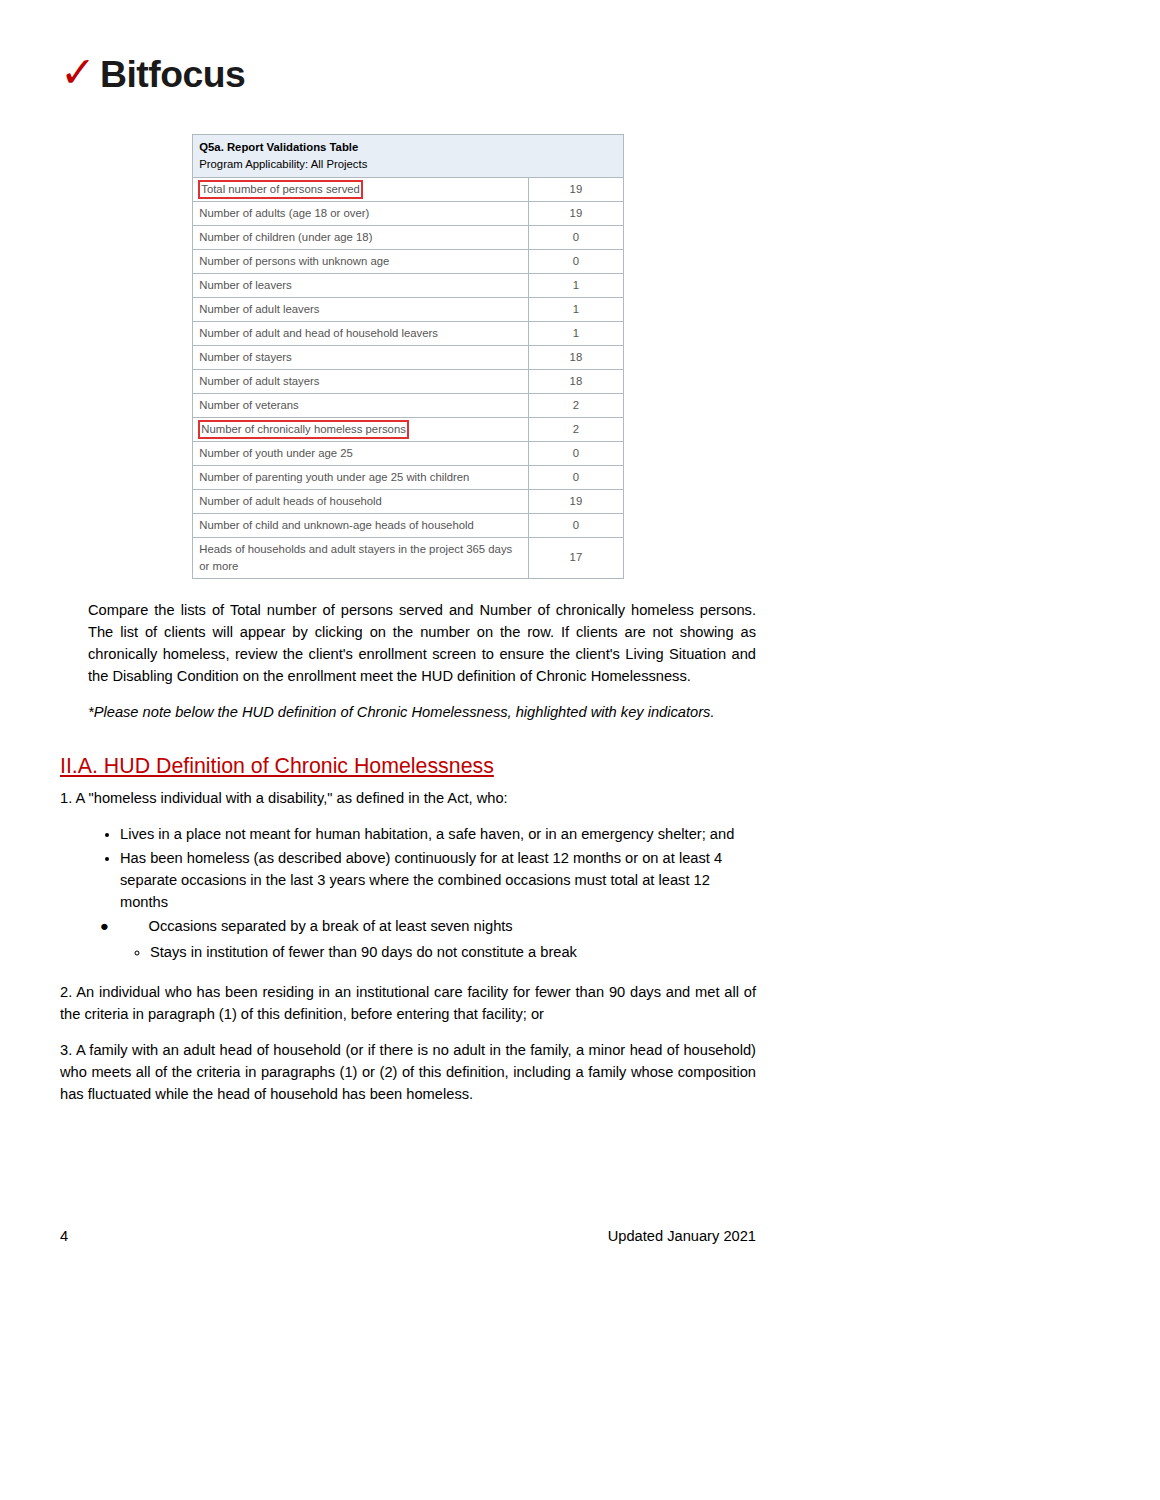✓Bitfocus
Q5a. Report Validations Table Program Applicability: All Projects
| Total number of persons served | 19 |
| Number of adults (age 18 or over) | 19 |
| Number of children (under age 18) | 0 |
| Number of persons with unknown age | 0 |
| Number of leavers | 1 |
| Number of adult leavers | 1 |
| Number of adult and head of household leavers | 1 |
| Number of stayers | 18 |
| Number of adult stayers | 18 |
| Number of veterans | 2 |
| Number of chronically homeless persons | 2 |
| Number of youth under age 25 | 0 |
| Number of parenting youth under age 25 with children | 0 |
| Number of adult heads of household | 19 |
| Number of child and unknown-age heads of household | 0 |
| Heads of households and adult stayers in the project 365 days or more | 17 |
Compare the lists of Total number of persons served and Number of chronically homeless persons. The list of clients will appear by clicking on the number on the row. If clients are not showing as chronically homeless, review the client's enrollment screen to ensure the client's Living Situation and the Disabling Condition on the enrollment meet the HUD definition of Chronic Homelessness.
*Please note below the HUD definition of Chronic Homelessness, highlighted with key indicators.
II.A. HUD Definition of Chronic Homelessness
1. A "homeless individual with a disability," as defined in the Act, who:
Lives in a place not meant for human habitation, a safe haven, or in an emergency shelter; and
Has been homeless (as described above) continuously for at least 12 months or on at least 4 separate occasions in the last 3 years where the combined occasions must total at least 12 months
Occasions separated by a break of at least seven nights
Stays in institution of fewer than 90 days do not constitute a break
2. An individual who has been residing in an institutional care facility for fewer than 90 days and met all of the criteria in paragraph (1) of this definition, before entering that facility; or
3. A family with an adult head of household (or if there is no adult in the family, a minor head of household) who meets all of the criteria in paragraphs (1) or (2) of this definition, including a family whose composition has fluctuated while the head of household has been homeless.
4 Updated January 2021